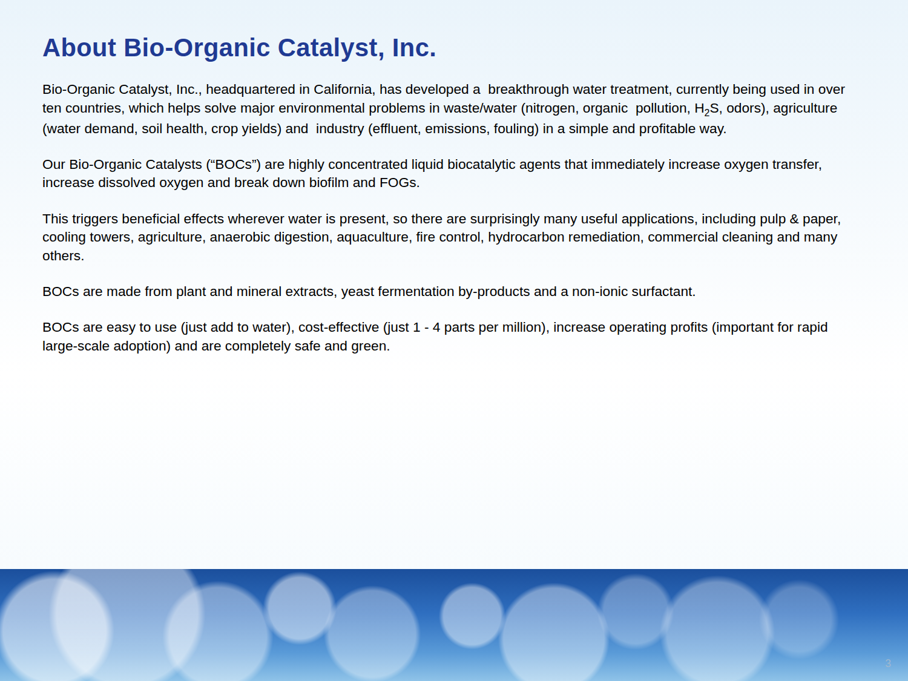About Bio-Organic Catalyst, Inc.
Bio-Organic Catalyst, Inc., headquartered in California, has developed a breakthrough water treatment, currently being used in over ten countries, which helps solve major environmental problems in waste/water (nitrogen, organic pollution, H2S, odors), agriculture (water demand, soil health, crop yields) and industry (effluent, emissions, fouling) in a simple and profitable way.
Our Bio-Organic Catalysts (“BOCs”) are highly concentrated liquid biocatalytic agents that immediately increase oxygen transfer, increase dissolved oxygen and break down biofilm and FOGs.
This triggers beneficial effects wherever water is present, so there are surprisingly many useful applications, including pulp & paper, cooling towers, agriculture, anaerobic digestion, aquaculture, fire control, hydrocarbon remediation, commercial cleaning and many others.
BOCs are made from plant and mineral extracts, yeast fermentation by-products and a non-ionic surfactant.
BOCs are easy to use (just add to water), cost-effective (just 1 - 4 parts per million), increase operating profits (important for rapid large-scale adoption) and are completely safe and green.
3